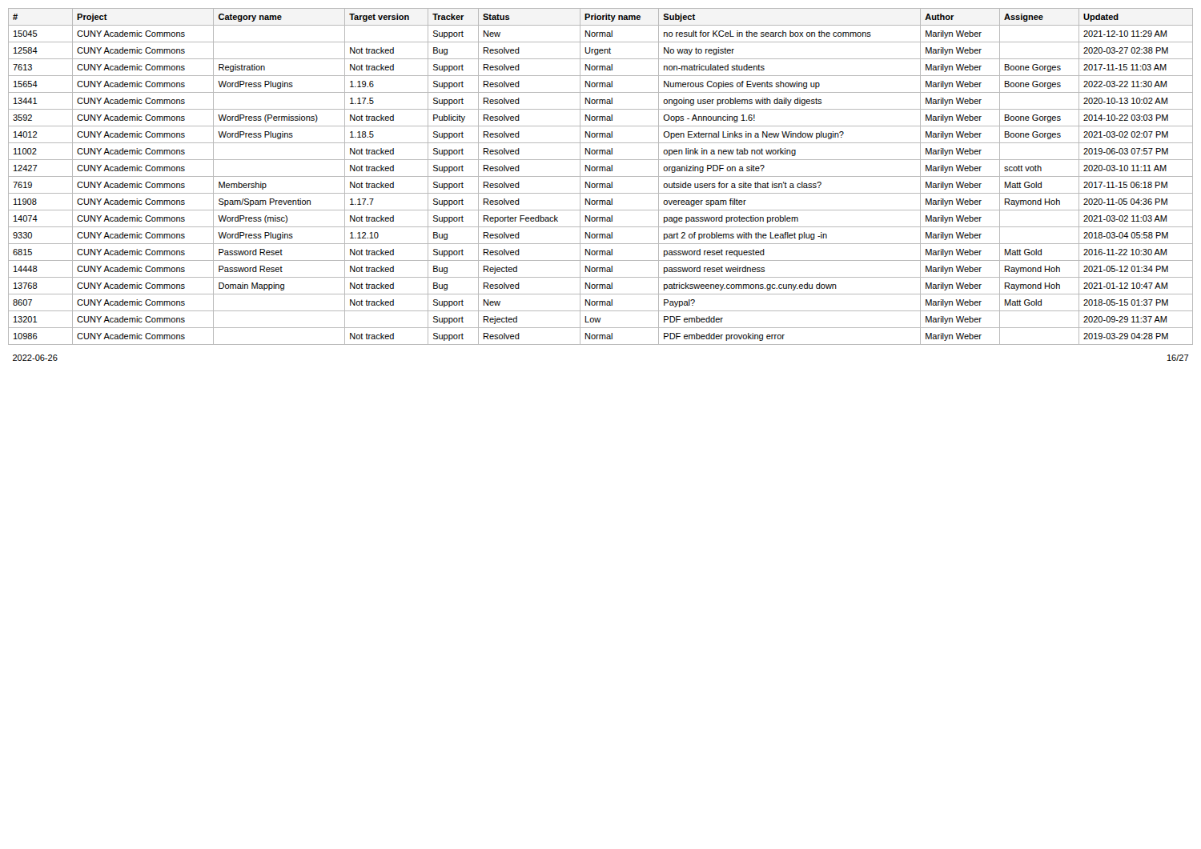| # | Project | Category name | Target version | Tracker | Status | Priority name | Subject | Author | Assignee | Updated |
| --- | --- | --- | --- | --- | --- | --- | --- | --- | --- | --- |
| 15045 | CUNY Academic Commons | | | Support | New | Normal | no result for KCeL in the search box on the commons | Marilyn Weber | | 2021-12-10 11:29 AM |
| 12584 | CUNY Academic Commons | | Not tracked | Bug | Resolved | Urgent | No way to register | Marilyn Weber | | 2020-03-27 02:38 PM |
| 7613 | CUNY Academic Commons | Registration | Not tracked | Support | Resolved | Normal | non-matriculated students | Marilyn Weber | Boone Gorges | 2017-11-15 11:03 AM |
| 15654 | CUNY Academic Commons | WordPress Plugins | 1.19.6 | Support | Resolved | Normal | Numerous Copies of Events showing up | Marilyn Weber | Boone Gorges | 2022-03-22 11:30 AM |
| 13441 | CUNY Academic Commons | | 1.17.5 | Support | Resolved | Normal | ongoing user problems with daily digests | Marilyn Weber | | 2020-10-13 10:02 AM |
| 3592 | CUNY Academic Commons | WordPress (Permissions) | Not tracked | Publicity | Resolved | Normal | Oops - Announcing 1.6! | Marilyn Weber | Boone Gorges | 2014-10-22 03:03 PM |
| 14012 | CUNY Academic Commons | WordPress Plugins | 1.18.5 | Support | Resolved | Normal | Open External Links in a New Window plugin? | Marilyn Weber | Boone Gorges | 2021-03-02 02:07 PM |
| 11002 | CUNY Academic Commons | | Not tracked | Support | Resolved | Normal | open link in a new tab not working | Marilyn Weber | | 2019-06-03 07:57 PM |
| 12427 | CUNY Academic Commons | | Not tracked | Support | Resolved | Normal | organizing PDF on a site? | Marilyn Weber | scott voth | 2020-03-10 11:11 AM |
| 7619 | CUNY Academic Commons | Membership | Not tracked | Support | Resolved | Normal | outside users for a site that isn't a class? | Marilyn Weber | Matt Gold | 2017-11-15 06:18 PM |
| 11908 | CUNY Academic Commons | Spam/Spam Prevention | 1.17.7 | Support | Resolved | Normal | overeager spam filter | Marilyn Weber | Raymond Hoh | 2020-11-05 04:36 PM |
| 14074 | CUNY Academic Commons | WordPress (misc) | Not tracked | Support | Reporter Feedback | Normal | page password protection problem | Marilyn Weber | | 2021-03-02 11:03 AM |
| 9330 | CUNY Academic Commons | WordPress Plugins | 1.12.10 | Bug | Resolved | Normal | part 2 of problems with the Leaflet plug -in | Marilyn Weber | | 2018-03-04 05:58 PM |
| 6815 | CUNY Academic Commons | Password Reset | Not tracked | Support | Resolved | Normal | password reset requested | Marilyn Weber | Matt Gold | 2016-11-22 10:30 AM |
| 14448 | CUNY Academic Commons | Password Reset | Not tracked | Bug | Rejected | Normal | password reset weirdness | Marilyn Weber | Raymond Hoh | 2021-05-12 01:34 PM |
| 13768 | CUNY Academic Commons | Domain Mapping | Not tracked | Bug | Resolved | Normal | patricksweeney.commons.gc.cuny.edu down | Marilyn Weber | Raymond Hoh | 2021-01-12 10:47 AM |
| 8607 | CUNY Academic Commons | | Not tracked | Support | New | Normal | Paypal? | Marilyn Weber | Matt Gold | 2018-05-15 01:37 PM |
| 13201 | CUNY Academic Commons | | | Support | Rejected | Low | PDF embedder | Marilyn Weber | | 2020-09-29 11:37 AM |
| 10986 | CUNY Academic Commons | | Not tracked | Support | Resolved | Normal | PDF embedder provoking error | Marilyn Weber | | 2019-03-29 04:28 PM |
| 2022-06-26 | | 16/27 |